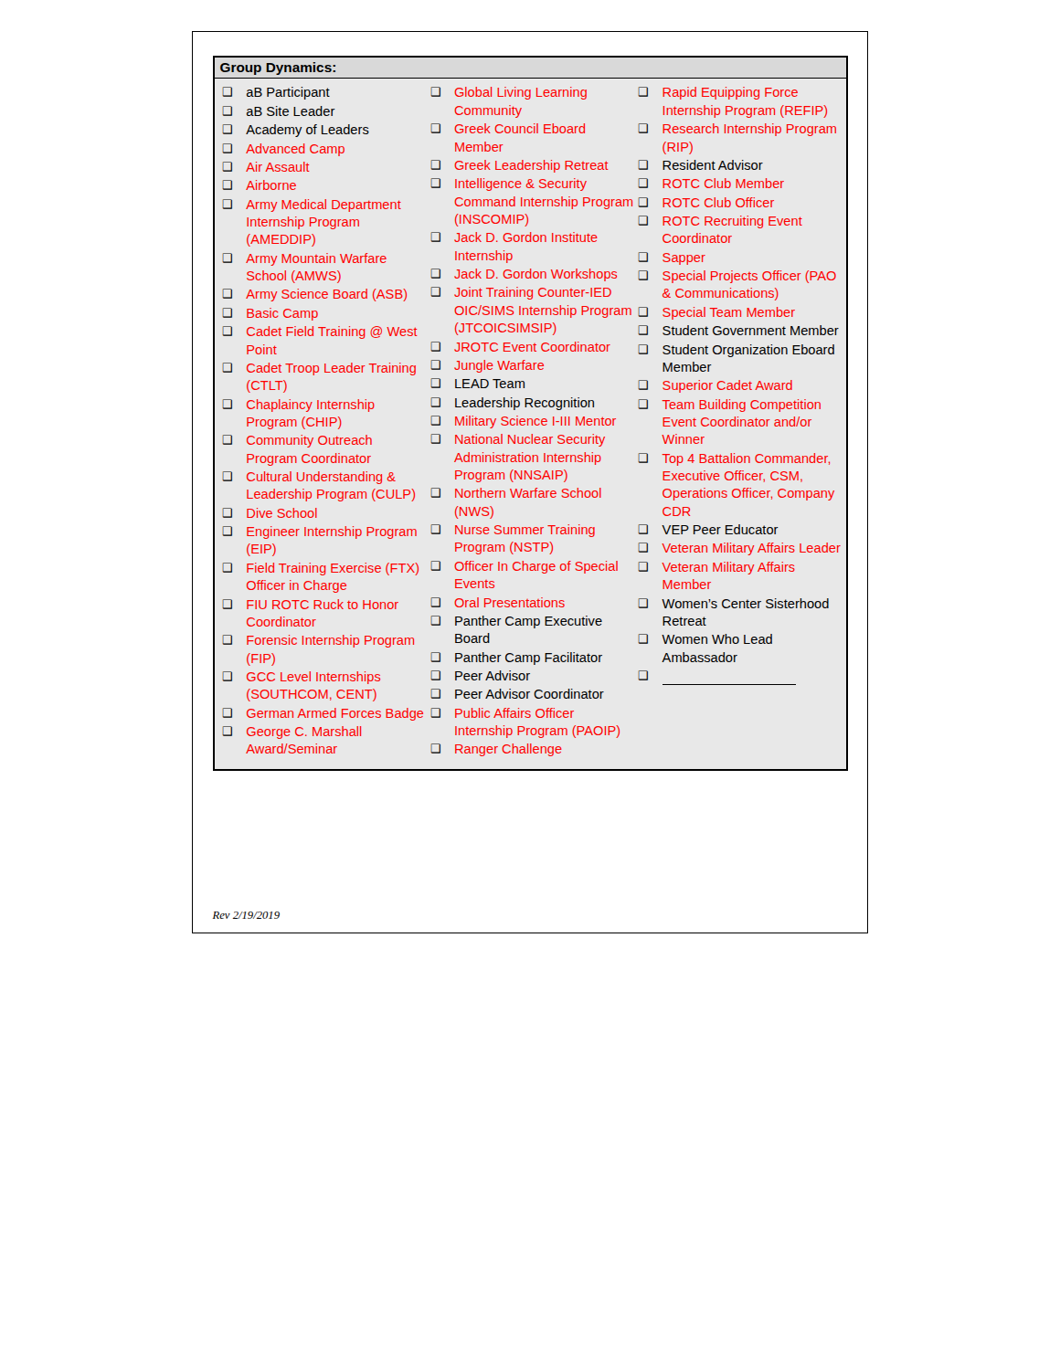Group Dynamics:
| aB Participant aB Site Leader Academy of Leaders Advanced Camp Air Assault Airborne Army Medical Department Internship Program (AMEDDIP) Army Mountain Warfare School (AMWS) Army Science Board (ASB) Basic Camp Cadet Field Training @ West Point Cadet Troop Leader Training (CTLT) Chaplaincy Internship Program (CHIP) Community Outreach Program Coordinator Cultural Understanding & Leadership Program (CULP) Dive School Engineer Internship Program (EIP) Field Training Exercise (FTX) Officer in Charge FIU ROTC Ruck to Honor Coordinator Forensic Internship Program (FIP) GCC Level Internships (SOUTHCOM, CENT) German Armed Forces Badge George C. Marshall Award/Seminar | Global Living Learning Community Greek Council Eboard Member Greek Leadership Retreat Intelligence & Security Command Internship Program (INSCOMIP) Jack D. Gordon Institute Internship Jack D. Gordon Workshops Joint Training Counter-IED OIC/SIMS Internship Program (JTCOICSIMSIP) JROTC Event Coordinator Jungle Warfare LEAD Team Leadership Recognition Military Science I-III Mentor National Nuclear Security Administration Internship Program (NNSAIP) Northern Warfare School (NWS) Nurse Summer Training Program (NSTP) Officer In Charge of Special Events Oral Presentations Panther Camp Executive Board Panther Camp Facilitator Peer Advisor Peer Advisor Coordinator Public Affairs Officer Internship Program (PAOIP) Ranger Challenge | Rapid Equipping Force Internship Program (REFIP) Research Internship Program (RIP) Resident Advisor ROTC Club Member ROTC Club Officer ROTC Recruiting Event Coordinator Sapper Special Projects Officer (PAO & Communications) Special Team Member Student Government Member Student Organization Eboard Member Superior Cadet Award Team Building Competition Event Coordinator and/or Winner Top 4 Battalion Commander, Executive Officer, CSM, Operations Officer, Company CDR VEP Peer Educator Veteran Military Affairs Leader Veteran Military Affairs Member Women’s Center Sisterhood Retreat Women Who Lead Ambassador |
Rev 2/19/2019